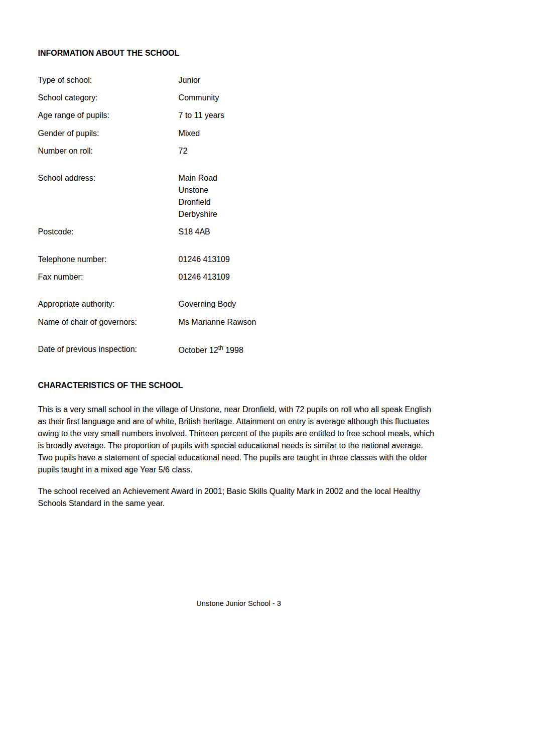Information about the school
| Type of school: | Junior |
| School category: | Community |
| Age range of pupils: | 7 to 11 years |
| Gender of pupils: | Mixed |
| Number on roll: | 72 |
| School address: | Main Road Unstone Dronfield Derbyshire |
| Postcode: | S18 4AB |
| Telephone number: | 01246 413109 |
| Fax number: | 01246 413109 |
| Appropriate authority: | Governing Body |
| Name of chair of governors: | Ms Marianne Rawson |
| Date of previous inspection: | October 12 th 1998 |
Characteristics of the school
This is a very small school in the village of Unstone, near Dronfield, with 72 pupils on roll who all speak English as their first language and are of white, British heritage. Attainment on entry is average although this fluctuates owing to the very small numbers involved. Thirteen percent of the pupils are entitled to free school meals, which is broadly average. The proportion of pupils with special educational needs is similar to the national average. Two pupils have a statement of special educational need. The pupils are taught in three classes with the older pupils taught in a mixed age Year 5/6 class.
The school received an Achievement Award in 2001; Basic Skills Quality Mark in 2002 and the local Healthy Schools Standard in the same year.
Unstone Junior School - 3